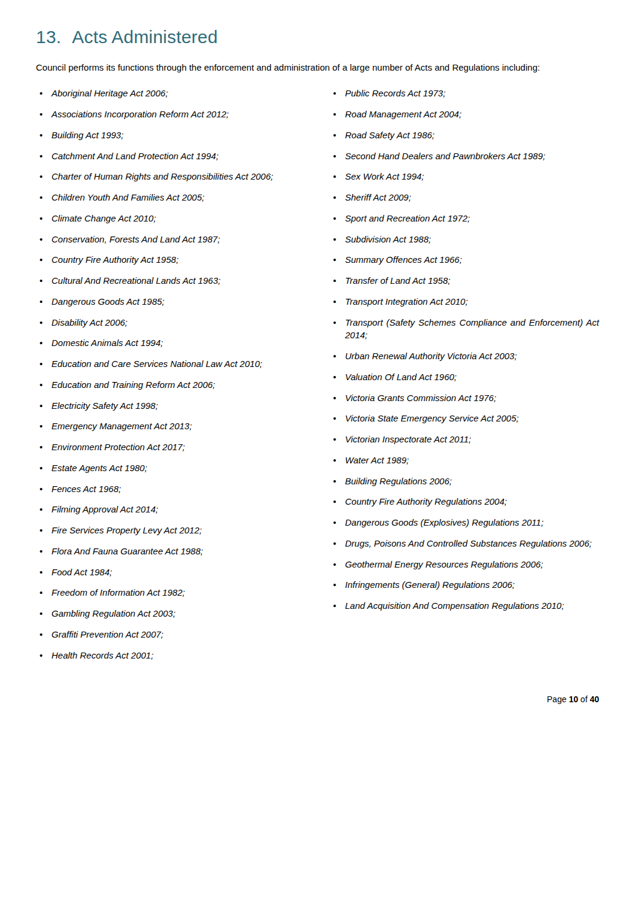13. Acts Administered
Council performs its functions through the enforcement and administration of a large number of Acts and Regulations including:
Aboriginal Heritage Act 2006;
Associations Incorporation Reform Act 2012;
Building Act 1993;
Catchment And Land Protection Act 1994;
Charter of Human Rights and Responsibilities Act 2006;
Children Youth And Families Act 2005;
Climate Change Act 2010;
Conservation, Forests And Land Act 1987;
Country Fire Authority Act 1958;
Cultural And Recreational Lands Act 1963;
Dangerous Goods Act 1985;
Disability Act 2006;
Domestic Animals Act 1994;
Education and Care Services National Law Act 2010;
Education and Training Reform Act 2006;
Electricity Safety Act 1998;
Emergency Management Act 2013;
Environment Protection Act 2017;
Estate Agents Act 1980;
Fences Act 1968;
Filming Approval Act 2014;
Fire Services Property Levy Act 2012;
Flora And Fauna Guarantee Act 1988;
Food Act 1984;
Freedom of Information Act 1982;
Gambling Regulation Act 2003;
Graffiti Prevention Act 2007;
Health Records Act 2001;
Public Records Act 1973;
Road Management Act 2004;
Road Safety Act 1986;
Second Hand Dealers and Pawnbrokers Act 1989;
Sex Work Act 1994;
Sheriff Act 2009;
Sport and Recreation Act 1972;
Subdivision Act 1988;
Summary Offences Act 1966;
Transfer of Land Act 1958;
Transport Integration Act 2010;
Transport (Safety Schemes Compliance and Enforcement) Act 2014;
Urban Renewal Authority Victoria Act 2003;
Valuation Of Land Act 1960;
Victoria Grants Commission Act 1976;
Victoria State Emergency Service Act 2005;
Victorian Inspectorate Act 2011;
Water Act 1989;
Building Regulations 2006;
Country Fire Authority Regulations 2004;
Dangerous Goods (Explosives) Regulations 2011;
Drugs, Poisons And Controlled Substances Regulations 2006;
Geothermal Energy Resources Regulations 2006;
Infringements (General) Regulations 2006;
Land Acquisition And Compensation Regulations 2010;
Page 10 of 40